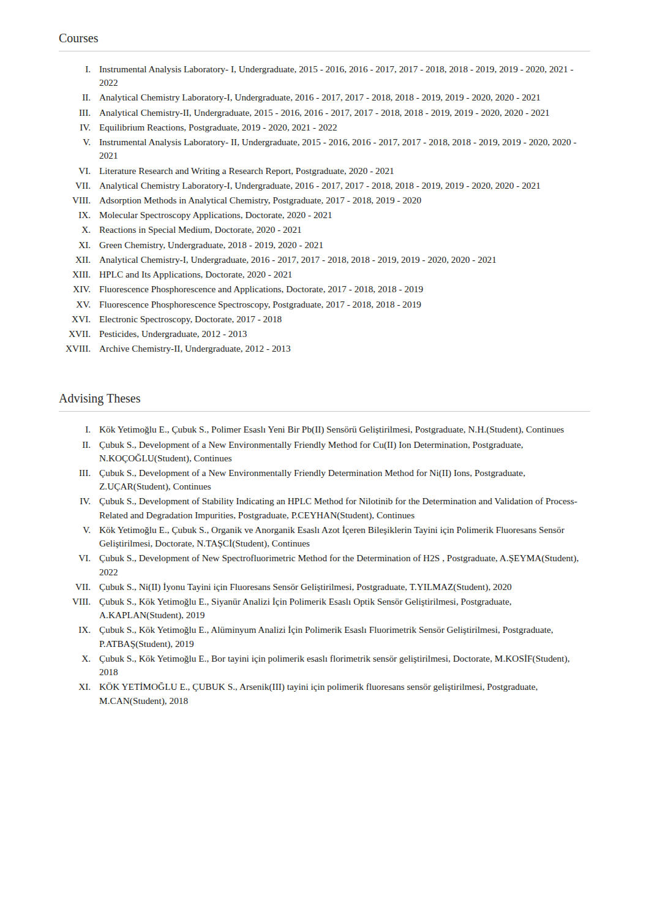Courses
Instrumental Analysis Laboratory- I, Undergraduate, 2015 - 2016, 2016 - 2017, 2017 - 2018, 2018 - 2019, 2019 - 2020, 2021 - 2022
Analytical Chemistry Laboratory-I, Undergraduate, 2016 - 2017, 2017 - 2018, 2018 - 2019, 2019 - 2020, 2020 - 2021
Analytical Chemistry-II, Undergraduate, 2015 - 2016, 2016 - 2017, 2017 - 2018, 2018 - 2019, 2019 - 2020, 2020 - 2021
Equilibrium Reactions, Postgraduate, 2019 - 2020, 2021 - 2022
Instrumental Analysis Laboratory- II, Undergraduate, 2015 - 2016, 2016 - 2017, 2017 - 2018, 2018 - 2019, 2019 - 2020, 2020 - 2021
Literature Research and Writing a Research Report, Postgraduate, 2020 - 2021
Analytical Chemistry Laboratory-I, Undergraduate, 2016 - 2017, 2017 - 2018, 2018 - 2019, 2019 - 2020, 2020 - 2021
Adsorption Methods in Analytical Chemistry, Postgraduate, 2017 - 2018, 2019 - 2020
Molecular Spectroscopy Applications, Doctorate, 2020 - 2021
Reactions in Special Medium, Doctorate, 2020 - 2021
Green Chemistry, Undergraduate, 2018 - 2019, 2020 - 2021
Analytical Chemistry-I, Undergraduate, 2016 - 2017, 2017 - 2018, 2018 - 2019, 2019 - 2020, 2020 - 2021
HPLC and Its Applications, Doctorate, 2020 - 2021
Fluorescence Phosphorescence and Applications, Doctorate, 2017 - 2018, 2018 - 2019
Fluorescence Phosphorescence Spectroscopy, Postgraduate, 2017 - 2018, 2018 - 2019
Electronic Spectroscopy, Doctorate, 2017 - 2018
Pesticides, Undergraduate, 2012 - 2013
Archive Chemistry-II, Undergraduate, 2012 - 2013
Advising Theses
Kök Yetimoğlu E., Çubuk S., Polimer Esaslı Yeni Bir Pb(II) Sensörü Geliştirilmesi, Postgraduate, N.H.(Student), Continues
Çubuk S., Development of a New Environmentally Friendly Method for Cu(II) Ion Determination, Postgraduate, N.KOÇOĞLU(Student), Continues
Çubuk S., Development of a New Environmentally Friendly Determination Method for Ni(II) Ions, Postgraduate, Z.UÇAR(Student), Continues
Çubuk S., Development of Stability Indicating an HPLC Method for Nilotinib for the Determination and Validation of Process-Related and Degradation Impurities, Postgraduate, P.CEYHAN(Student), Continues
Kök Yetimoğlu E., Çubuk S., Organik ve Anorganik Esaslı Azot İçeren Bileşiklerin Tayini için Polimerik Fluoresans Sensör Geliştirilmesi, Doctorate, N.TAŞCİ(Student), Continues
Çubuk S., Development of New Spectrofluorimetric Method for the Determination of H2S , Postgraduate, A.ŞEYMA(Student), 2022
Çubuk S., Ni(II) İyonu Tayini için Fluoresans Sensör Geliştirilmesi, Postgraduate, T.YILMAZ(Student), 2020
Çubuk S., Kök Yetimoğlu E., Siyanür Analizi İçin Polimerik Esaslı Optik Sensör Geliştirilmesi, Postgraduate, A.KAPLAN(Student), 2019
Çubuk S., Kök Yetimoğlu E., Alüminyum Analizi İçin Polimerik Esaslı Fluorimetrik Sensör Geliştirilmesi, Postgraduate, P.ATBAŞ(Student), 2019
Çubuk S., Kök Yetimoğlu E., Bor tayini için polimerik esaslı florimetrik sensör geliştirilmesi, Doctorate, M.KOSİF(Student), 2018
KÖK YETİMOĞLU E., ÇUBUK S., Arsenik(III) tayini için polimerik fluoresans sensör geliştirilmesi, Postgraduate, M.CAN(Student), 2018